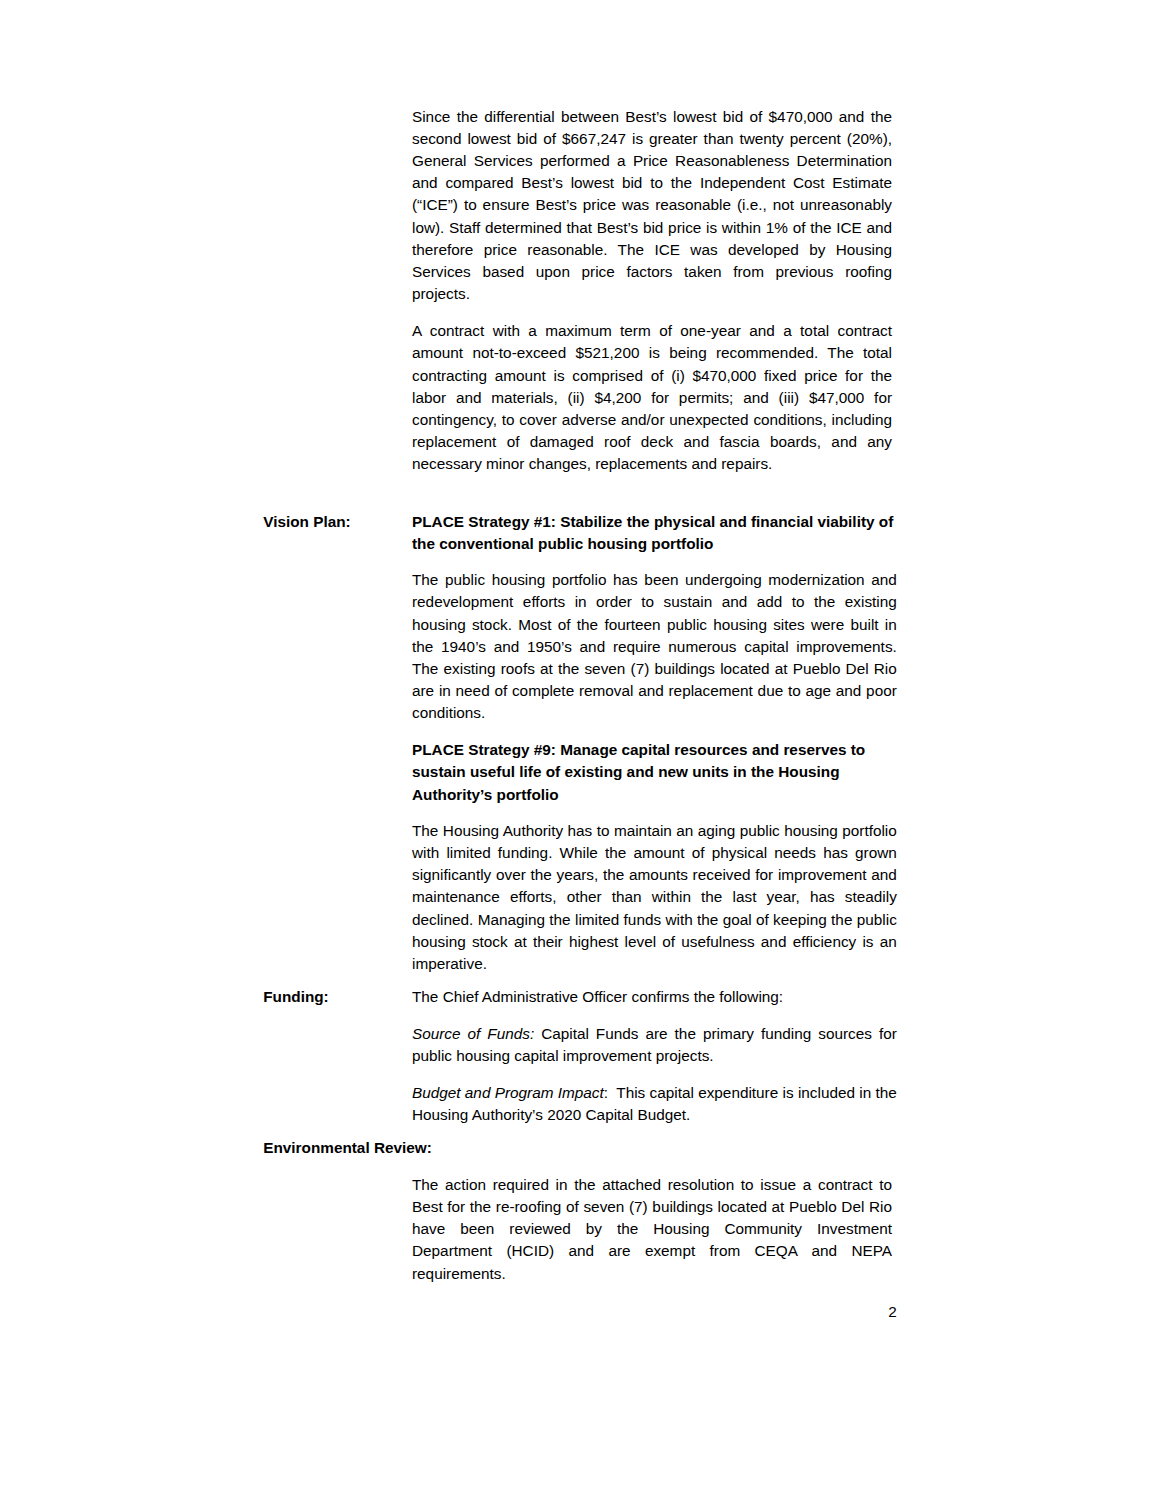Since the differential between Best’s lowest bid of $470,000 and the second lowest bid of $667,247 is greater than twenty percent (20%), General Services performed a Price Reasonableness Determination and compared Best’s lowest bid to the Independent Cost Estimate (“ICE”) to ensure Best’s price was reasonable (i.e., not unreasonably low). Staff determined that Best’s bid price is within 1% of the ICE and therefore price reasonable. The ICE was developed by Housing Services based upon price factors taken from previous roofing projects.
A contract with a maximum term of one-year and a total contract amount not-to-exceed $521,200 is being recommended. The total contracting amount is comprised of (i) $470,000 fixed price for the labor and materials, (ii) $4,200 for permits; and (iii) $47,000 for contingency, to cover adverse and/or unexpected conditions, including replacement of damaged roof deck and fascia boards, and any necessary minor changes, replacements and repairs.
Vision Plan:
PLACE Strategy #1: Stabilize the physical and financial viability of the conventional public housing portfolio
The public housing portfolio has been undergoing modernization and redevelopment efforts in order to sustain and add to the existing housing stock. Most of the fourteen public housing sites were built in the 1940’s and 1950’s and require numerous capital improvements. The existing roofs at the seven (7) buildings located at Pueblo Del Rio are in need of complete removal and replacement due to age and poor conditions.
PLACE Strategy #9: Manage capital resources and reserves to sustain useful life of existing and new units in the Housing Authority’s portfolio
The Housing Authority has to maintain an aging public housing portfolio with limited funding. While the amount of physical needs has grown significantly over the years, the amounts received for improvement and maintenance efforts, other than within the last year, has steadily declined. Managing the limited funds with the goal of keeping the public housing stock at their highest level of usefulness and efficiency is an imperative.
Funding:
The Chief Administrative Officer confirms the following:
Source of Funds: Capital Funds are the primary funding sources for public housing capital improvement projects.
Budget and Program Impact: This capital expenditure is included in the Housing Authority’s 2020 Capital Budget.
Environmental Review:
The action required in the attached resolution to issue a contract to Best for the re-roofing of seven (7) buildings located at Pueblo Del Rio have been reviewed by the Housing Community Investment Department (HCID) and are exempt from CEQA and NEPA requirements.
2